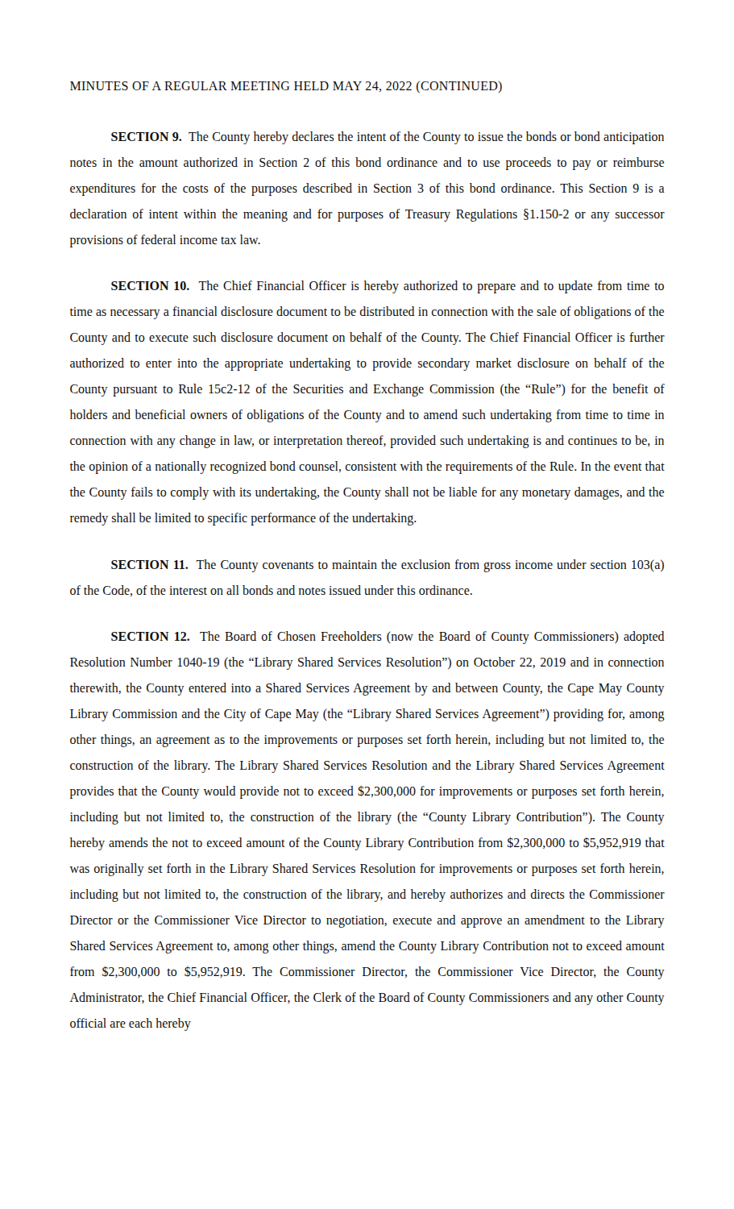MINUTES OF A REGULAR MEETING HELD MAY 24, 2022 (CONTINUED)
SECTION 9. The County hereby declares the intent of the County to issue the bonds or bond anticipation notes in the amount authorized in Section 2 of this bond ordinance and to use proceeds to pay or reimburse expenditures for the costs of the purposes described in Section 3 of this bond ordinance. This Section 9 is a declaration of intent within the meaning and for purposes of Treasury Regulations §1.150-2 or any successor provisions of federal income tax law.
SECTION 10. The Chief Financial Officer is hereby authorized to prepare and to update from time to time as necessary a financial disclosure document to be distributed in connection with the sale of obligations of the County and to execute such disclosure document on behalf of the County. The Chief Financial Officer is further authorized to enter into the appropriate undertaking to provide secondary market disclosure on behalf of the County pursuant to Rule 15c2-12 of the Securities and Exchange Commission (the “Rule”) for the benefit of holders and beneficial owners of obligations of the County and to amend such undertaking from time to time in connection with any change in law, or interpretation thereof, provided such undertaking is and continues to be, in the opinion of a nationally recognized bond counsel, consistent with the requirements of the Rule. In the event that the County fails to comply with its undertaking, the County shall not be liable for any monetary damages, and the remedy shall be limited to specific performance of the undertaking.
SECTION 11. The County covenants to maintain the exclusion from gross income under section 103(a) of the Code, of the interest on all bonds and notes issued under this ordinance.
SECTION 12. The Board of Chosen Freeholders (now the Board of County Commissioners) adopted Resolution Number 1040-19 (the “Library Shared Services Resolution”) on October 22, 2019 and in connection therewith, the County entered into a Shared Services Agreement by and between County, the Cape May County Library Commission and the City of Cape May (the “Library Shared Services Agreement”) providing for, among other things, an agreement as to the improvements or purposes set forth herein, including but not limited to, the construction of the library. The Library Shared Services Resolution and the Library Shared Services Agreement provides that the County would provide not to exceed $2,300,000 for improvements or purposes set forth herein, including but not limited to, the construction of the library (the “County Library Contribution”). The County hereby amends the not to exceed amount of the County Library Contribution from $2,300,000 to $5,952,919 that was originally set forth in the Library Shared Services Resolution for improvements or purposes set forth herein, including but not limited to, the construction of the library, and hereby authorizes and directs the Commissioner Director or the Commissioner Vice Director to negotiation, execute and approve an amendment to the Library Shared Services Agreement to, among other things, amend the County Library Contribution not to exceed amount from $2,300,000 to $5,952,919. The Commissioner Director, the Commissioner Vice Director, the County Administrator, the Chief Financial Officer, the Clerk of the Board of County Commissioners and any other County official are each hereby